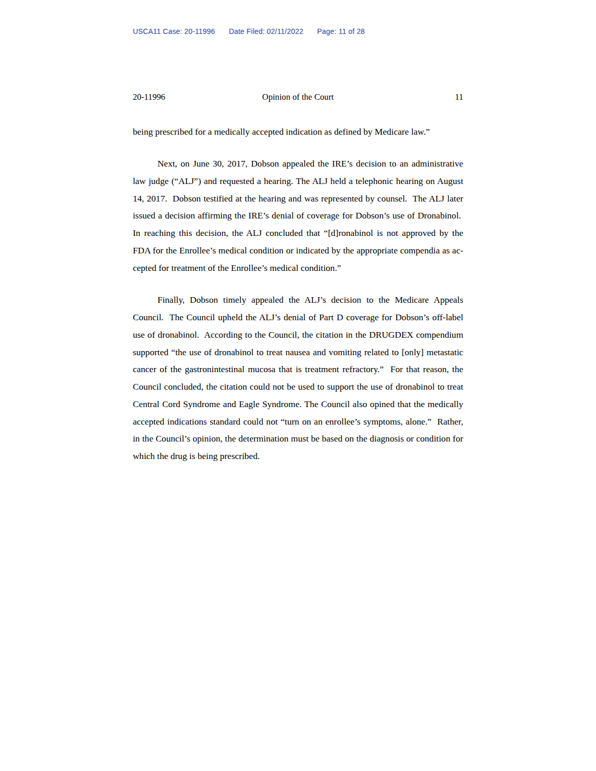USCA11 Case: 20-11996 Date Filed: 02/11/2022 Page: 11 of 28
20-11996 Opinion of the Court 11
being prescribed for a medically accepted indication as defined by Medicare law.”
Next, on June 30, 2017, Dobson appealed the IRE’s decision to an administrative law judge (“ALJ”) and requested a hearing. The ALJ held a telephonic hearing on August 14, 2017. Dobson testified at the hearing and was represented by counsel. The ALJ later issued a decision affirming the IRE’s denial of coverage for Dobson’s use of Dronabinol. In reaching this decision, the ALJ concluded that “[d]ronabinol is not approved by the FDA for the Enrollee’s medical condition or indicated by the appropriate compendia as accepted for treatment of the Enrollee’s medical condition.”
Finally, Dobson timely appealed the ALJ’s decision to the Medicare Appeals Council. The Council upheld the ALJ’s denial of Part D coverage for Dobson’s off-label use of dronabinol. According to the Council, the citation in the DRUGDEX compendium supported “the use of dronabinol to treat nausea and vomiting related to [only] metastatic cancer of the gastronintestinal mucosa that is treatment refractory.” For that reason, the Council concluded, the citation could not be used to support the use of dronabinol to treat Central Cord Syndrome and Eagle Syndrome. The Council also opined that the medically accepted indications standard could not “turn on an enrollee’s symptoms, alone.” Rather, in the Council’s opinion, the determination must be based on the diagnosis or condition for which the drug is being prescribed.